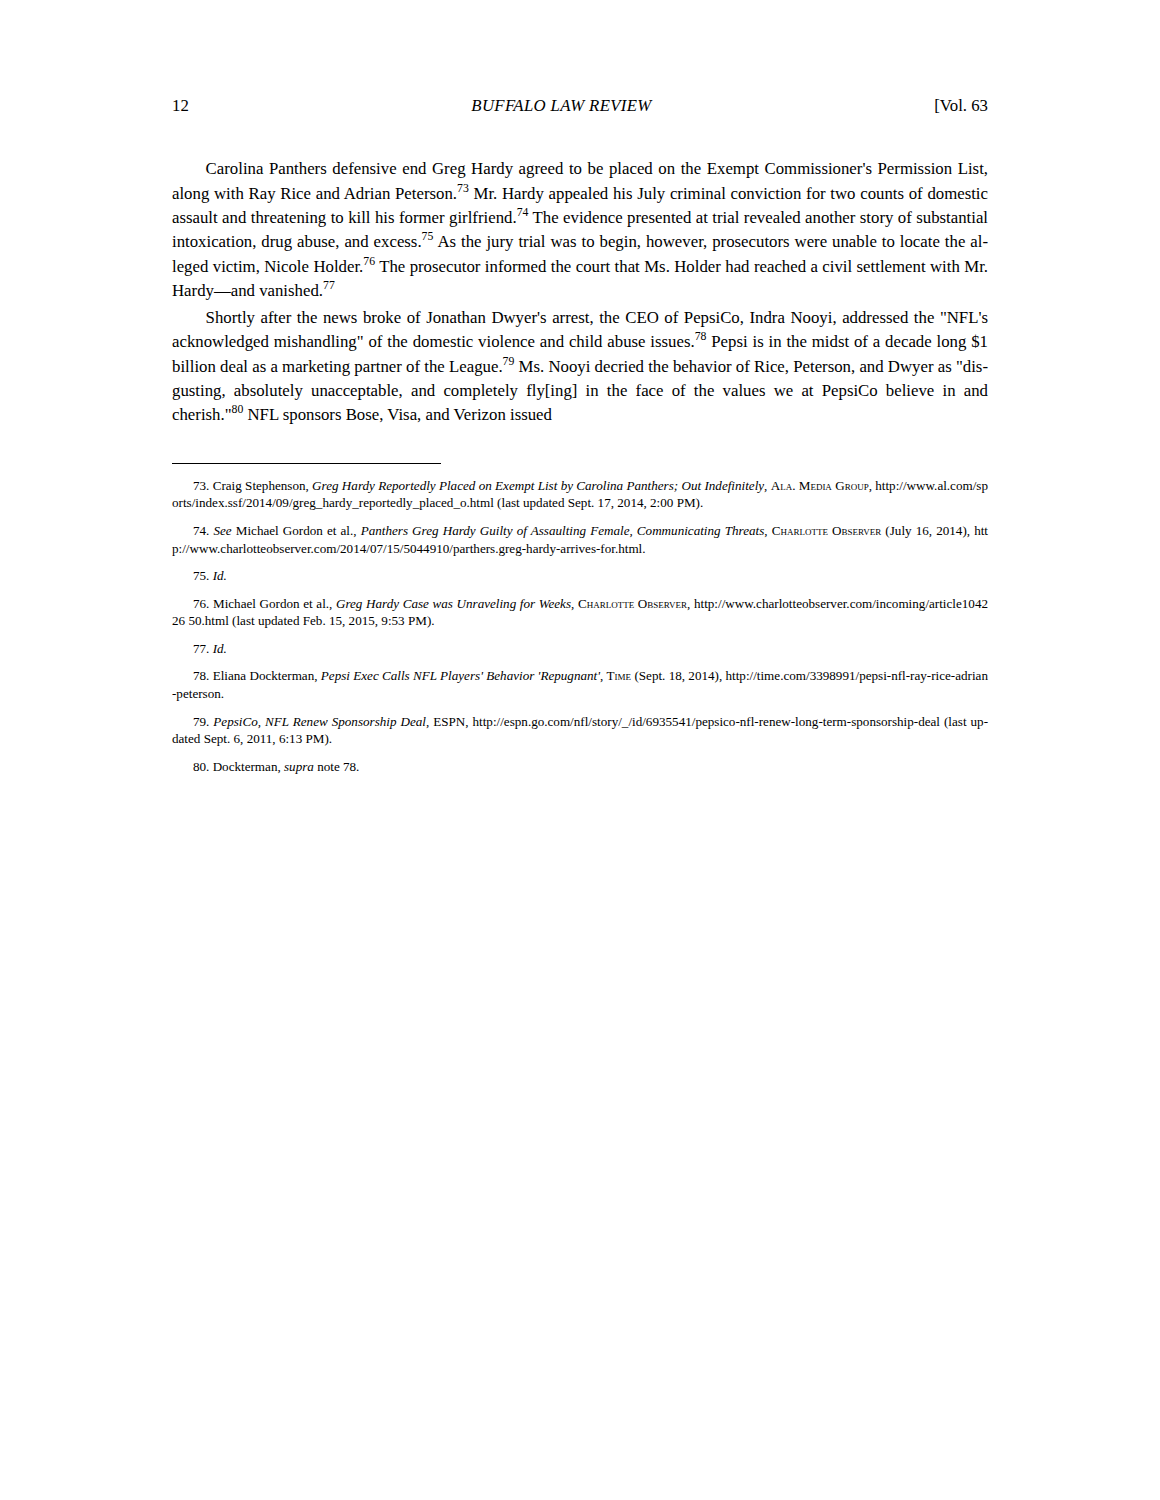12 BUFFALO LAW REVIEW [Vol. 63
Carolina Panthers defensive end Greg Hardy agreed to be placed on the Exempt Commissioner's Permission List, along with Ray Rice and Adrian Peterson.73 Mr. Hardy appealed his July criminal conviction for two counts of domestic assault and threatening to kill his former girlfriend.74 The evidence presented at trial revealed another story of substantial intoxication, drug abuse, and excess.75 As the jury trial was to begin, however, prosecutors were unable to locate the alleged victim, Nicole Holder.76 The prosecutor informed the court that Ms. Holder had reached a civil settlement with Mr. Hardy—and vanished.77
Shortly after the news broke of Jonathan Dwyer's arrest, the CEO of PepsiCo, Indra Nooyi, addressed the "NFL's acknowledged mishandling" of the domestic violence and child abuse issues.78 Pepsi is in the midst of a decade long $1 billion deal as a marketing partner of the League.79 Ms. Nooyi decried the behavior of Rice, Peterson, and Dwyer as "disgusting, absolutely unacceptable, and completely fly[ing] in the face of the values we at PepsiCo believe in and cherish."80 NFL sponsors Bose, Visa, and Verizon issued
73. Craig Stephenson, Greg Hardy Reportedly Placed on Exempt List by Carolina Panthers; Out Indefinitely, Ala. Media Group, http://www.al.com/sports/index.ssf/2014/09/greg_hardy_reportedly_placed_o.html (last updated Sept. 17, 2014, 2:00 PM).
74. See Michael Gordon et al., Panthers Greg Hardy Guilty of Assaulting Female, Communicating Threats, Charlotte Observer (July 16, 2014), http://www.charlotteobserver.com/2014/07/15/5044910/parthers.greg-hardy-arrives-for.html.
75. Id.
76. Michael Gordon et al., Greg Hardy Case was Unraveling for Weeks, Charlotte Observer, http://www.charlotteobserver.com/incoming/article104226 50.html (last updated Feb. 15, 2015, 9:53 PM).
77. Id.
78. Eliana Dockterman, Pepsi Exec Calls NFL Players' Behavior 'Repugnant', Time (Sept. 18, 2014), http://time.com/3398991/pepsi-nfl-ray-rice-adrian-peterson.
79. PepsiCo, NFL Renew Sponsorship Deal, ESPN, http://espn.go.com/nfl/story/_/id/6935541/pepsico-nfl-renew-long-term-sponsorship-deal (last updated Sept. 6, 2011, 6:13 PM).
80. Dockterman, supra note 78.